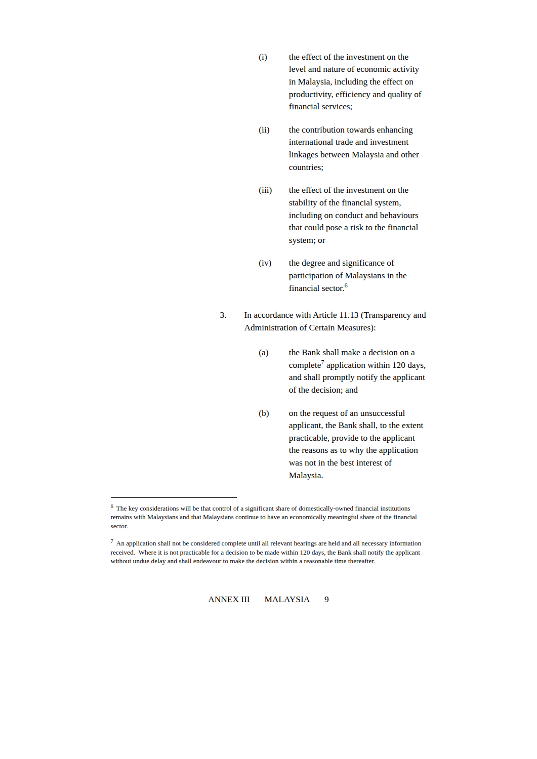(i)
the effect of the investment on the level and nature of economic activity in Malaysia, including the effect on productivity, efficiency and quality of financial services;
(ii)
the contribution towards enhancing international trade and investment linkages between Malaysia and other countries;
(iii)
the effect of the investment on the stability of the financial system, including on conduct and behaviours that could pose a risk to the financial system; or
(iv)
the degree and significance of participation of Malaysians in the financial sector.6
3.
In accordance with Article 11.13 (Transparency and Administration of Certain Measures):
(a)
the Bank shall make a decision on a complete7 application within 120 days, and shall promptly notify the applicant of the decision; and
(b)
on the request of an unsuccessful applicant, the Bank shall, to the extent practicable, provide to the applicant the reasons as to why the application was not in the best interest of Malaysia.
6 The key considerations will be that control of a significant share of domestically-owned financial institutions remains with Malaysians and that Malaysians continue to have an economically meaningful share of the financial sector.
7 An application shall not be considered complete until all relevant hearings are held and all necessary information received. Where it is not practicable for a decision to be made within 120 days, the Bank shall notify the applicant without undue delay and shall endeavour to make the decision within a reasonable time thereafter.
ANNEX III MALAYSIA 9